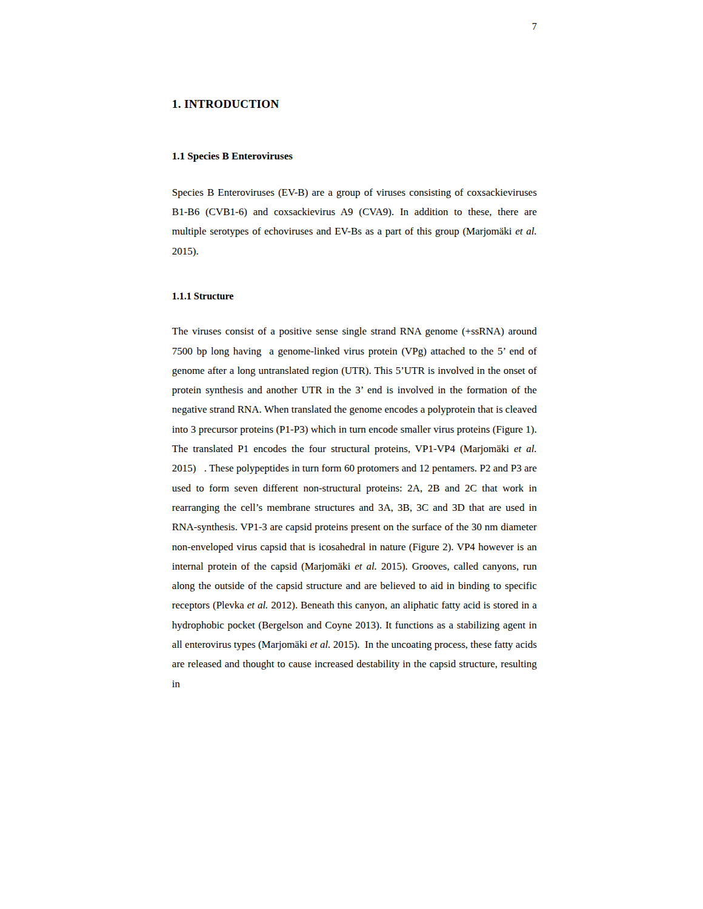7
1. INTRODUCTION
1.1 Species B Enteroviruses
Species B Enteroviruses (EV-B) are a group of viruses consisting of coxsackieviruses B1-B6 (CVB1-6) and coxsackievirus A9 (CVA9). In addition to these, there are multiple serotypes of echoviruses and EV-Bs as a part of this group (Marjomäki et al. 2015).
1.1.1 Structure
The viruses consist of a positive sense single strand RNA genome (+ssRNA) around 7500 bp long having a genome-linked virus protein (VPg) attached to the 5’ end of genome after a long untranslated region (UTR). This 5’UTR is involved in the onset of protein synthesis and another UTR in the 3’ end is involved in the formation of the negative strand RNA. When translated the genome encodes a polyprotein that is cleaved into 3 precursor proteins (P1-P3) which in turn encode smaller virus proteins (Figure 1). The translated P1 encodes the four structural proteins, VP1-VP4 (Marjomäki et al. 2015) . These polypeptides in turn form 60 protomers and 12 pentamers. P2 and P3 are used to form seven different non-structural proteins: 2A, 2B and 2C that work in rearranging the cell’s membrane structures and 3A, 3B, 3C and 3D that are used in RNA-synthesis. VP1-3 are capsid proteins present on the surface of the 30 nm diameter non-enveloped virus capsid that is icosahedral in nature (Figure 2). VP4 however is an internal protein of the capsid (Marjomäki et al. 2015). Grooves, called canyons, run along the outside of the capsid structure and are believed to aid in binding to specific receptors (Plevka et al. 2012). Beneath this canyon, an aliphatic fatty acid is stored in a hydrophobic pocket (Bergelson and Coyne 2013). It functions as a stabilizing agent in all enterovirus types (Marjomäki et al. 2015). In the uncoating process, these fatty acids are released and thought to cause increased destability in the capsid structure, resulting in